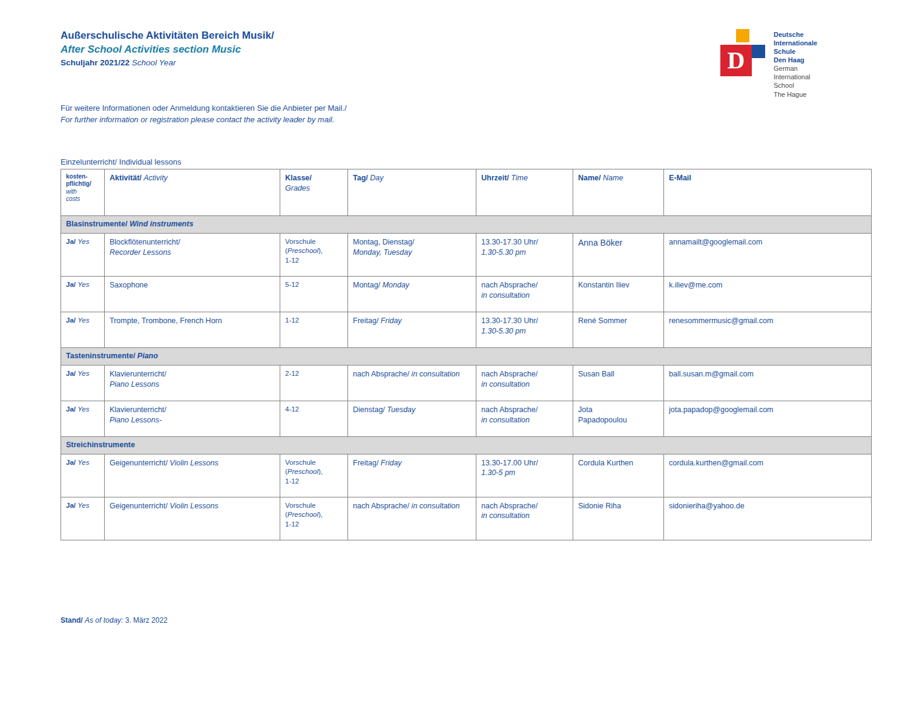D
Deutsche
Internationale
Schule
Den Haag
German
International
School
The Hague
Außerschulische Aktivitäten Bereich Musik/
After School Activities section Music
Schuljahr 2021/22 School Year
Für weitere Informationen oder Anmeldung kontaktieren Sie die Anbieter per Mail./
For further information or registration please contact the activity leader by mail.
Einzelunterricht/ Individual lessons
| kosten- pflichtig/ with costs | Aktivität/ Activity | Klasse/ Grades | Tag/ Day | Uhrzeit/ Time | Name/ Name | E-Mail |
| --- | --- | --- | --- | --- | --- | --- |
| Blasinstrumente/ Wind instruments |
| Ja/ Yes | Blockflötenunterricht/ Recorder Lessons | Vorschule ( Preschool ), 1-12 | Montag, Dienstag/ Monday, Tuesday | 13.30-17.30 Uhr/ 1.30-5.30 pm | Anna Böker | annamailt@googlemail.com |
| Ja/ Yes | Saxophone | 5-12 | Montag/ Monday | nach Absprache/ in consultation | Konstantin Iliev | k.iliev@me.com |
| Ja/ Yes | Trompte, Trombone, French Horn | 1-12 | Freitag/ Friday | 13.30-17.30 Uhr/ 1.30-5.30 pm | René Sommer | renesommermusic@gmail.com |
| Tasteninstrumente/ Piano |
| Ja/ Yes | Klavierunterricht/ Piano Lessons | 2-12 | nach Absprache/ in consultation | nach Absprache/ in consultation | Susan Ball | ball.susan.m@gmail.com |
| Ja/ Yes | Klavierunterricht/ Piano Lessons- | 4-12 | Dienstag/ Tuesday | nach Absprache/ in consultation | Jota Papadopoulou | jota.papadop@googlemail.com |
| Streichinstrumente |
| Ja/ Yes | Geigenunterricht/ Violin Lessons | Vorschule ( Preschool ), 1-12 | Freitag/ Friday | 13.30-17.00 Uhr/ 1.30-5 pm | Cordula Kurthen | cordula.kurthen@gmail.com |
| Ja/ Yes | Geigenunterricht/ Violin Lessons | Vorschule ( Preschool ), 1-12 | nach Absprache/ in consultation | nach Absprache/ in consultation | Sidonie Riha | sidonieriha@yahoo.de |
Stand/ As of today: 3. März 2022